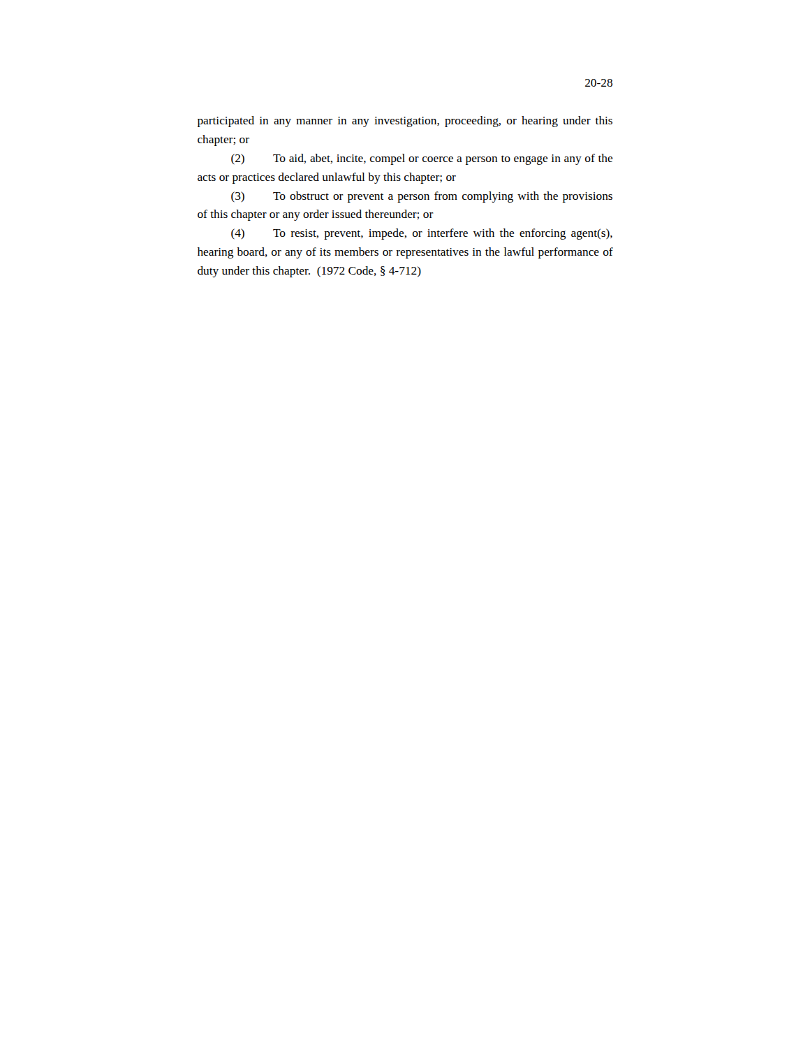20-28
participated in any manner in any investigation, proceeding, or hearing under this chapter; or
(2) To aid, abet, incite, compel or coerce a person to engage in any of the acts or practices declared unlawful by this chapter; or
(3) To obstruct or prevent a person from complying with the provisions of this chapter or any order issued thereunder; or
(4) To resist, prevent, impede, or interfere with the enforcing agent(s), hearing board, or any of its members or representatives in the lawful performance of duty under this chapter. (1972 Code, § 4-712)